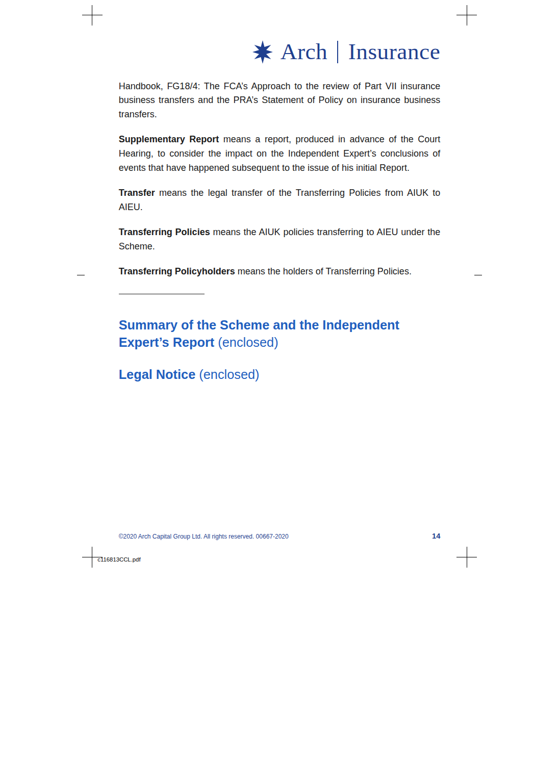Arch Insurance
Handbook, FG18/4: The FCA’s Approach to the review of Part VII insurance business transfers and the PRA’s Statement of Policy on insurance business transfers.
Supplementary Report means a report, produced in advance of the Court Hearing, to consider the impact on the Independent Expert’s conclusions of events that have happened subsequent to the issue of his initial Report.
Transfer means the legal transfer of the Transferring Policies from AIUK to AIEU.
Transferring Policies means the AIUK policies transferring to AIEU under the Scheme.
Transferring Policyholders means the holders of Transferring Policies.
Summary of the Scheme and the Independent Expert’s Report (enclosed)
Legal Notice (enclosed)
©2020 Arch Capital Group Ltd. All rights reserved. 00667-2020 14
c116813CCL.pdf